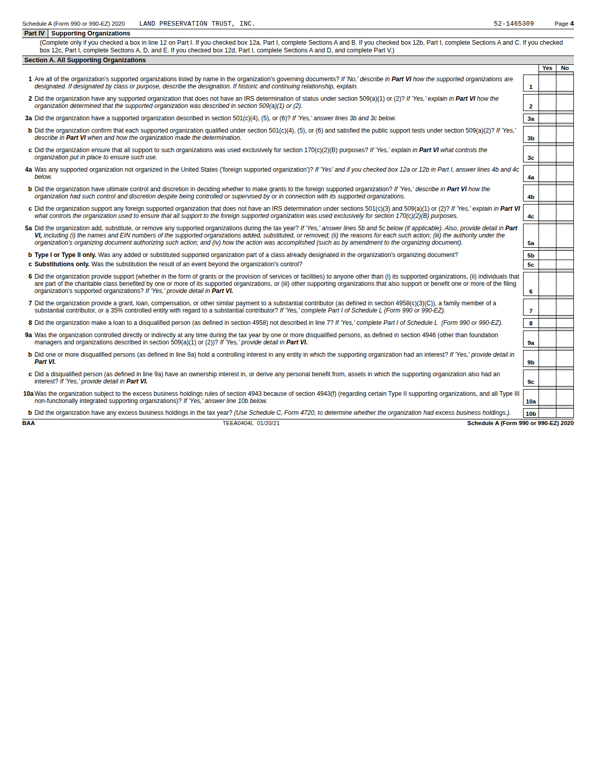Schedule A (Form 990 or 990-EZ) 2020 LAND PRESERVATION TRUST, INC. 52-1465309 Page 4
Part IV
Supporting Organizations
(Complete only if you checked a box in line 12 on Part I. If you checked box 12a, Part I, complete Sections A and B. If you checked box 12b, Part I, complete Sections A and C. If you checked box 12c, Part I, complete Sections A, D, and E. If you checked box 12d, Part I, complete Sections A and D, and complete Part V.)
Section A. All Supporting Organizations
| | | | Yes | No |
| --- | --- | --- | --- | --- |
| 1 | Are all of the organization's supported organizations listed by name in the organization's governing documents? If 'No,' describe in Part VI how the supported organizations are designated. If designated by class or purpose, describe the designation. If historic and continuing relationship, explain. | 1 | | |
| 2 | Did the organization have any supported organization that does not have an IRS determination of status under section 509(a)(1) or (2)? If 'Yes,' explain in Part VI how the organization determined that the supported organization was described in section 509(a)(1) or (2). | 2 | | |
| 3a | Did the organization have a supported organization described in section 501(c)(4), (5), or (6)? If 'Yes,' answer lines 3b and 3c below. | 3a | | |
| b | Did the organization confirm that each supported organization qualified under section 501(c)(4), (5), or (6) and satisfied the public support tests under section 509(a)(2)? If 'Yes,' describe in Part VI when and how the organization made the determination. | 3b | | |
| c | Did the organization ensure that all support to such organizations was used exclusively for section 170(c)(2)(B) purposes? If 'Yes,' explain in Part VI what controls the organization put in place to ensure such use. | 3c | | |
| 4a | Was any supported organization not organized in the United States ('foreign supported organization')? If 'Yes' and if you checked box 12a or 12b in Part I, answer lines 4b and 4c below. | 4a | | |
| b | Did the organization have ultimate control and discretion in deciding whether to make grants to the foreign supported organization? If 'Yes,' describe in Part VI how the organization had such control and discretion despite being controlled or supervised by or in connection with its supported organizations. | 4b | | |
| c | Did the organization support any foreign supported organization that does not have an IRS determination under sections 501(c)(3) and 509(a)(1) or (2)? If 'Yes,' explain in Part VI what controls the organization used to ensure that all support to the foreign supported organization was used exclusively for section 170(c)(2)(B) purposes. | 4c | | |
| 5a | Did the organization add, substitute, or remove any supported organizations during the tax year? If 'Yes,' answer lines 5b and 5c below (if applicable). Also, provide detail in Part VI, including (i) the names and EIN numbers of the supported organizations added, substituted, or removed; (ii) the reasons for each such action; (iii) the authority under the organization's organizing document authorizing such action; and (iv) how the action was accomplished (such as by amendment to the organizing document). | 5a | | |
| b | Type I or Type II only. Was any added or substituted supported organization part of a class already designated in the organization's organizing document? | 5b | | |
| c | Substitutions only. Was the substitution the result of an event beyond the organization's control? | 5c | | |
| 6 | Did the organization provide support (whether in the form of grants or the provision of services or facilities) to anyone other than (i) its supported organizations, (ii) individuals that are part of the charitable class benefited by one or more of its supported organizations, or (iii) other supporting organizations that also support or benefit one or more of the filing organization's supported organizations? If 'Yes,' provide detail in Part VI. | 6 | | |
| 7 | Did the organization provide a grant, loan, compensation, or other similar payment to a substantial contributor (as defined in section 4958(c)(3)(C)), a family member of a substantial contributor, or a 35% controlled entity with regard to a substantial contributor? If 'Yes,' complete Part I of Schedule L (Form 990 or 990-EZ). | 7 | | |
| 8 | Did the organization make a loan to a disqualified person (as defined in section 4958) not described in line 7? If 'Yes,' complete Part I of Schedule L (Form 990 or 990-EZ). | 8 | | |
| 9a | Was the organization controlled directly or indirectly at any time during the tax year by one or more disqualified persons, as defined in section 4946 (other than foundation managers and organizations described in section 509(a)(1) or (2))? If 'Yes,' provide detail in Part VI. | 9a | | |
| b | Did one or more disqualified persons (as defined in line 9a) hold a controlling interest in any entity in which the supporting organization had an interest? If 'Yes,' provide detail in Part VI. | 9b | | |
| c | Did a disqualified person (as defined in line 9a) have an ownership interest in, or derive any personal benefit from, assets in which the supporting organization also had an interest? If 'Yes,' provide detail in Part VI. | 9c | | |
| 10a | Was the organization subject to the excess business holdings rules of section 4943 because of section 4943(f) (regarding certain Type II supporting organizations, and all Type III non-functionally integrated supporting organizations)? If 'Yes,' answer line 10b below. | 10a | | |
| b | Did the organization have any excess business holdings in the tax year? (Use Schedule C, Form 4720, to determine whether the organization had excess business holdings.). | 10b | | |
BAA TEEA0404L 01/20/21 Schedule A (Form 990 or 990-EZ) 2020